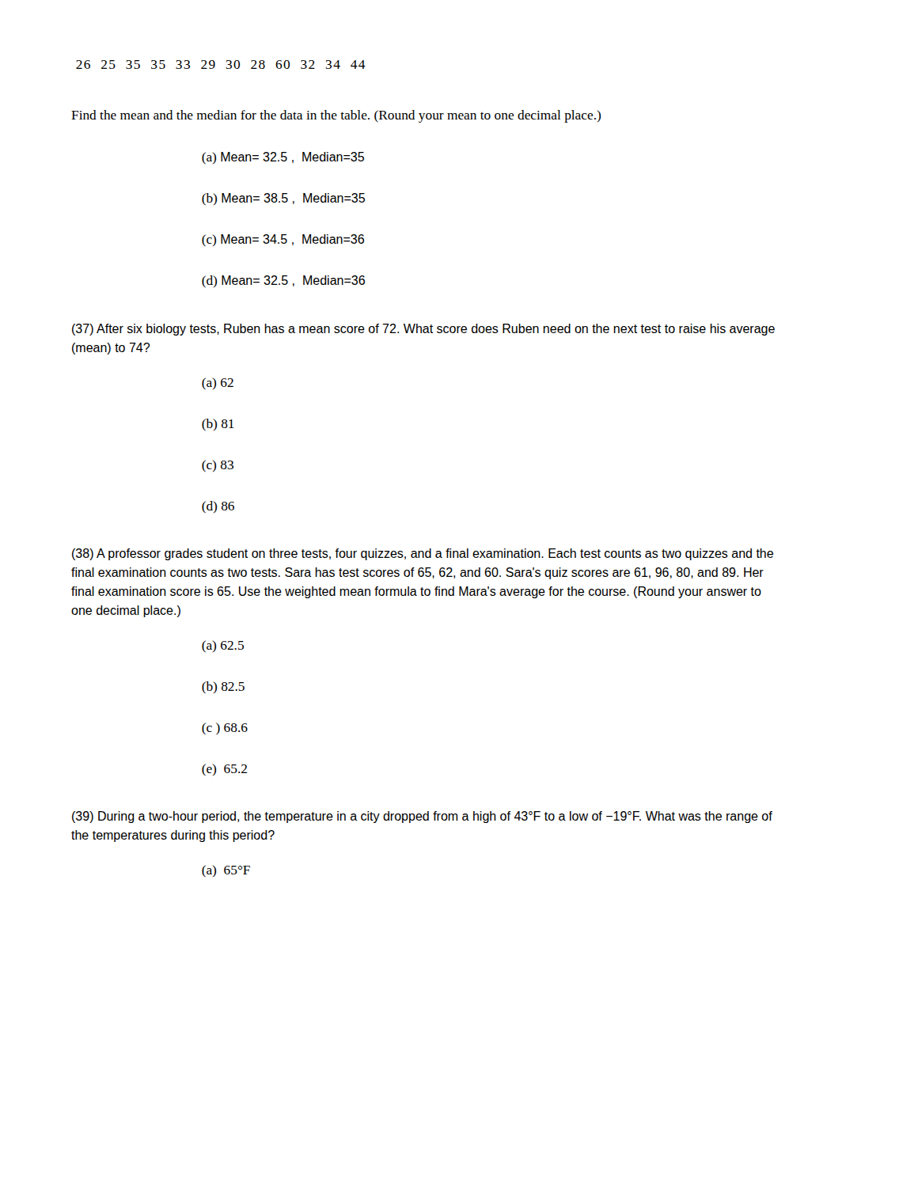26 25 35 35 33 29 30 28 60 32 34 44
Find the mean and the median for the data in the table. (Round your mean to one decimal place.)
(a) Mean= 32.5 , Median=35
(b) Mean= 38.5 , Median=35
(c) Mean= 34.5 , Median=36
(d) Mean= 32.5 , Median=36
(37) After six biology tests, Ruben has a mean score of 72. What score does Ruben need on the next test to raise his average (mean) to 74?
(a) 62
(b) 81
(c) 83
(d) 86
(38) A professor grades student on three tests, four quizzes, and a final examination. Each test counts as two quizzes and the final examination counts as two tests. Sara has test scores of 65, 62, and 60. Sara's quiz scores are 61, 96, 80, and 89. Her final examination score is 65. Use the weighted mean formula to find Mara's average for the course. (Round your answer to one decimal place.)
(a) 62.5
(b) 82.5
(c ) 68.6
(e) 65.2
(39) During a two-hour period, the temperature in a city dropped from a high of 43°F to a low of −19°F. What was the range of the temperatures during this period?
(a) 65°F